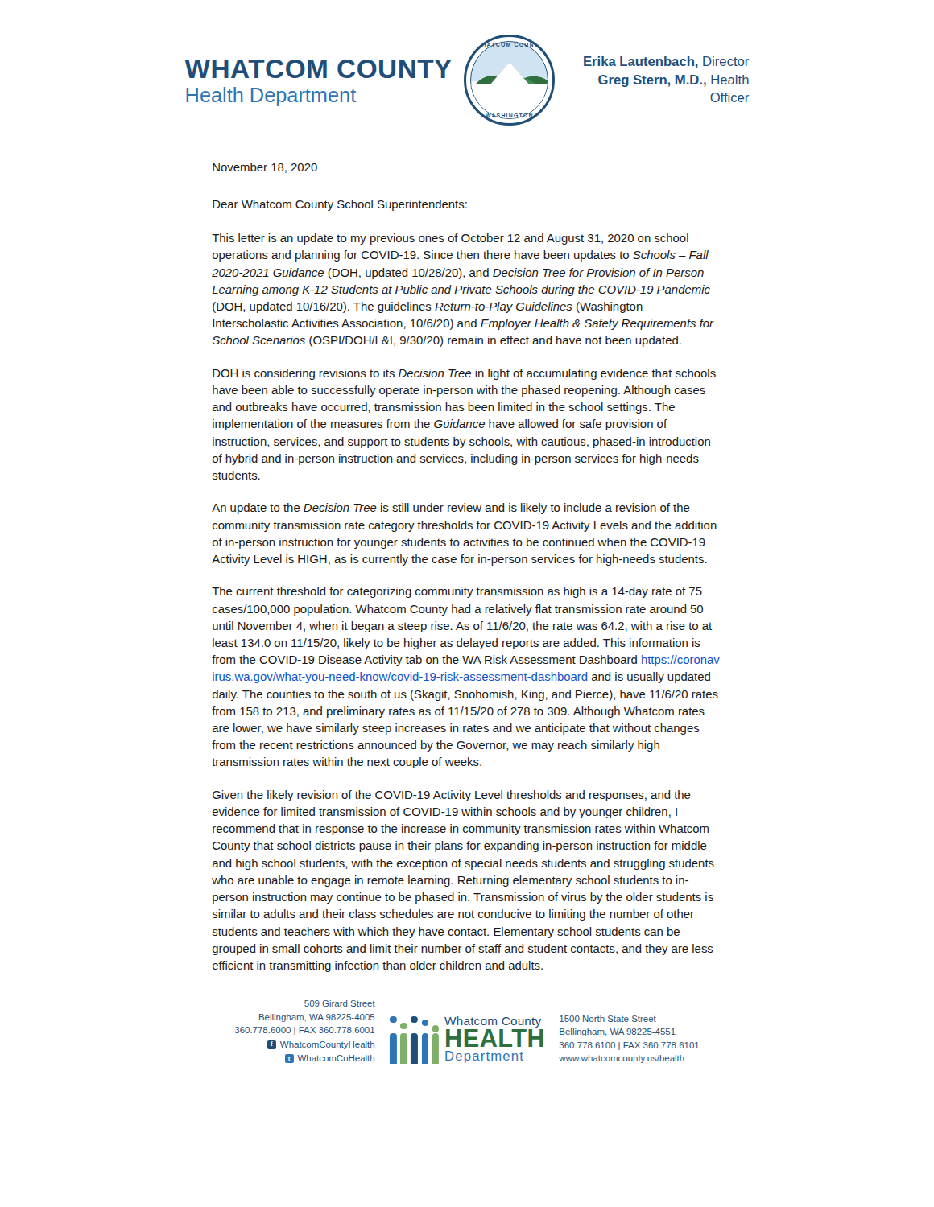WHATCOM COUNTY
Health Department
Whatcom County Washington
Erika Lautenbach, Director
Greg Stern, M.D., Health Officer
November 18, 2020
Dear Whatcom County School Superintendents:
This letter is an update to my previous ones of October 12 and August 31, 2020 on school operations and planning for COVID-19. Since then there have been updates to Schools – Fall 2020-2021 Guidance (DOH, updated 10/28/20), and Decision Tree for Provision of In Person Learning among K-12 Students at Public and Private Schools during the COVID-19 Pandemic (DOH, updated 10/16/20). The guidelines Return-to-Play Guidelines (Washington Interscholastic Activities Association, 10/6/20) and Employer Health & Safety Requirements for School Scenarios (OSPI/DOH/L&I, 9/30/20) remain in effect and have not been updated.
DOH is considering revisions to its Decision Tree in light of accumulating evidence that schools have been able to successfully operate in-person with the phased reopening. Although cases and outbreaks have occurred, transmission has been limited in the school settings. The implementation of the measures from the Guidance have allowed for safe provision of instruction, services, and support to students by schools, with cautious, phased-in introduction of hybrid and in-person instruction and services, including in-person services for high-needs students.
An update to the Decision Tree is still under review and is likely to include a revision of the community transmission rate category thresholds for COVID-19 Activity Levels and the addition of in-person instruction for younger students to activities to be continued when the COVID-19 Activity Level is HIGH, as is currently the case for in-person services for high-needs students.
The current threshold for categorizing community transmission as high is a 14-day rate of 75 cases/100,000 population. Whatcom County had a relatively flat transmission rate around 50 until November 4, when it began a steep rise. As of 11/6/20, the rate was 64.2, with a rise to at least 134.0 on 11/15/20, likely to be higher as delayed reports are added. This information is from the COVID-19 Disease Activity tab on the WA Risk Assessment Dashboard https://coronavirus.wa.gov/what-you-need-know/covid-19-risk-assessment-dashboard and is usually updated daily. The counties to the south of us (Skagit, Snohomish, King, and Pierce), have 11/6/20 rates from 158 to 213, and preliminary rates as of 11/15/20 of 278 to 309. Although Whatcom rates are lower, we have similarly steep increases in rates and we anticipate that without changes from the recent restrictions announced by the Governor, we may reach similarly high transmission rates within the next couple of weeks.
Given the likely revision of the COVID-19 Activity Level thresholds and responses, and the evidence for limited transmission of COVID-19 within schools and by younger children, I recommend that in response to the increase in community transmission rates within Whatcom County that school districts pause in their plans for expanding in-person instruction for middle and high school students, with the exception of special needs students and struggling students who are unable to engage in remote learning. Returning elementary school students to in-person instruction may continue to be phased in. Transmission of virus by the older students is similar to adults and their class schedules are not conducive to limiting the number of other students and teachers with which they have contact. Elementary school students can be grouped in small cohorts and limit their number of staff and student contacts, and they are less efficient in transmitting infection than older children and adults.
509 Girard Street
Bellingham, WA 98225-4005
360.778.6000 | FAX 360.778.6001
fWhatcomCountyHealth
tWhatcomCoHealth
Whatcom County
HEALTH
Department
1500 North State Street
Bellingham, WA 98225-4551
360.778.6100 | FAX 360.778.6101
www.whatcomcounty.us/health